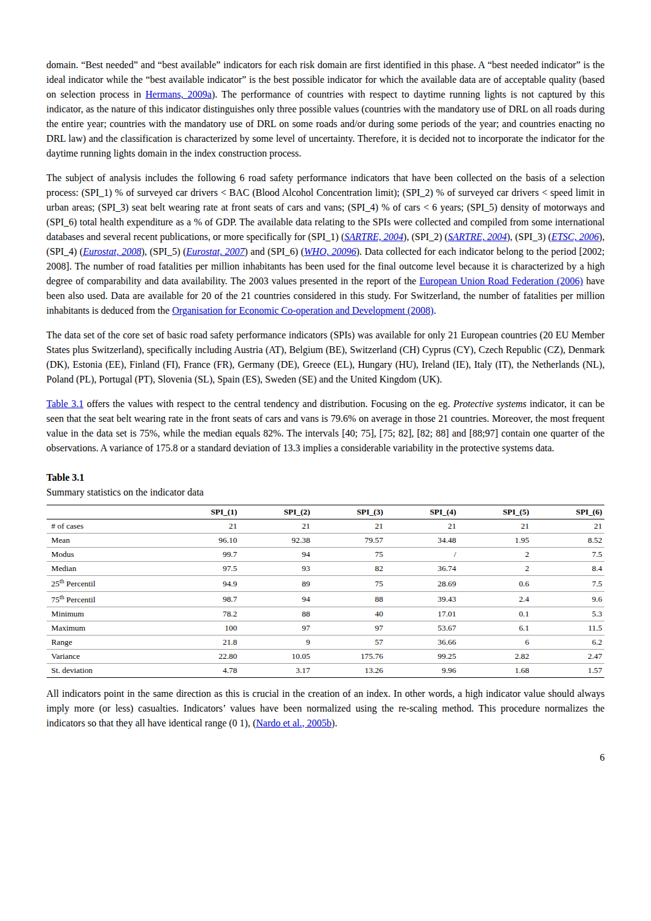domain. “Best needed” and “best available” indicators for each risk domain are first identified in this phase. A “best needed indicator” is the ideal indicator while the “best available indicator” is the best possible indicator for which the available data are of acceptable quality (based on selection process in Hermans, 2009a). The performance of countries with respect to daytime running lights is not captured by this indicator, as the nature of this indicator distinguishes only three possible values (countries with the mandatory use of DRL on all roads during the entire year; countries with the mandatory use of DRL on some roads and/or during some periods of the year; and countries enacting no DRL law) and the classification is characterized by some level of uncertainty. Therefore, it is decided not to incorporate the indicator for the daytime running lights domain in the index construction process.
The subject of analysis includes the following 6 road safety performance indicators that have been collected on the basis of a selection process: (SPI_1) % of surveyed car drivers < BAC (Blood Alcohol Concentration limit); (SPI_2) % of surveyed car drivers < speed limit in urban areas; (SPI_3) seat belt wearing rate at front seats of cars and vans; (SPI_4) % of cars < 6 years; (SPI_5) density of motorways and (SPI_6) total health expenditure as a % of GDP. The available data relating to the SPIs were collected and compiled from some international databases and several recent publications, or more specifically for (SPI_1) (SARTRE, 2004), (SPI_2) (SARTRE, 2004), (SPI_3) (ETSC, 2006), (SPI_4) (Eurostat, 2008), (SPI_5) (Eurostat, 2007) and (SPI_6) (WHO, 20096). Data collected for each indicator belong to the period [2002; 2008]. The number of road fatalities per million inhabitants has been used for the final outcome level because it is characterized by a high degree of comparability and data availability. The 2003 values presented in the report of the European Union Road Federation (2006) have been also used. Data are available for 20 of the 21 countries considered in this study. For Switzerland, the number of fatalities per million inhabitants is deduced from the Organisation for Economic Co-operation and Development (2008).
The data set of the core set of basic road safety performance indicators (SPIs) was available for only 21 European countries (20 EU Member States plus Switzerland), specifically including Austria (AT), Belgium (BE), Switzerland (CH) Cyprus (CY), Czech Republic (CZ), Denmark (DK), Estonia (EE), Finland (FI), France (FR), Germany (DE), Greece (EL), Hungary (HU), Ireland (IE), Italy (IT), the Netherlands (NL), Poland (PL), Portugal (PT), Slovenia (SL), Spain (ES), Sweden (SE) and the United Kingdom (UK).
Table 3.1 offers the values with respect to the central tendency and distribution. Focusing on the eg. Protective systems indicator, it can be seen that the seat belt wearing rate in the front seats of cars and vans is 79.6% on average in those 21 countries. Moreover, the most frequent value in the data set is 75%, while the median equals 82%. The intervals [40; 75], [75; 82], [82; 88] and [88;97] contain one quarter of the observations. A variance of 175.8 or a standard deviation of 13.3 implies a considerable variability in the protective systems data.
Table 3.1
Summary statistics on the indicator data
| | SPI_(1) | SPI_(2) | SPI_(3) | SPI_(4) | SPI_(5) | SPI_(6) |
| --- | --- | --- | --- | --- | --- | --- |
| # of cases | 21 | 21 | 21 | 21 | 21 | 21 |
| Mean | 96.10 | 92.38 | 79.57 | 34.48 | 1.95 | 8.52 |
| Modus | 99.7 | 94 | 75 | / | 2 | 7.5 |
| Median | 97.5 | 93 | 82 | 36.74 | 2 | 8.4 |
| 25 th Percentil | 94.9 | 89 | 75 | 28.69 | 0.6 | 7.5 |
| 75 th Percentil | 98.7 | 94 | 88 | 39.43 | 2.4 | 9.6 |
| Minimum | 78.2 | 88 | 40 | 17.01 | 0.1 | 5.3 |
| Maximum | 100 | 97 | 97 | 53.67 | 6.1 | 11.5 |
| Range | 21.8 | 9 | 57 | 36.66 | 6 | 6.2 |
| Variance | 22.80 | 10.05 | 175.76 | 99.25 | 2.82 | 2.47 |
| St. deviation | 4.78 | 3.17 | 13.26 | 9.96 | 1.68 | 1.57 |
All indicators point in the same direction as this is crucial in the creation of an index. In other words, a high indicator value should always imply more (or less) casualties. Indicators’ values have been normalized using the re-scaling method. This procedure normalizes the indicators so that they all have identical range (0 1), (Nardo et al., 2005b).
6